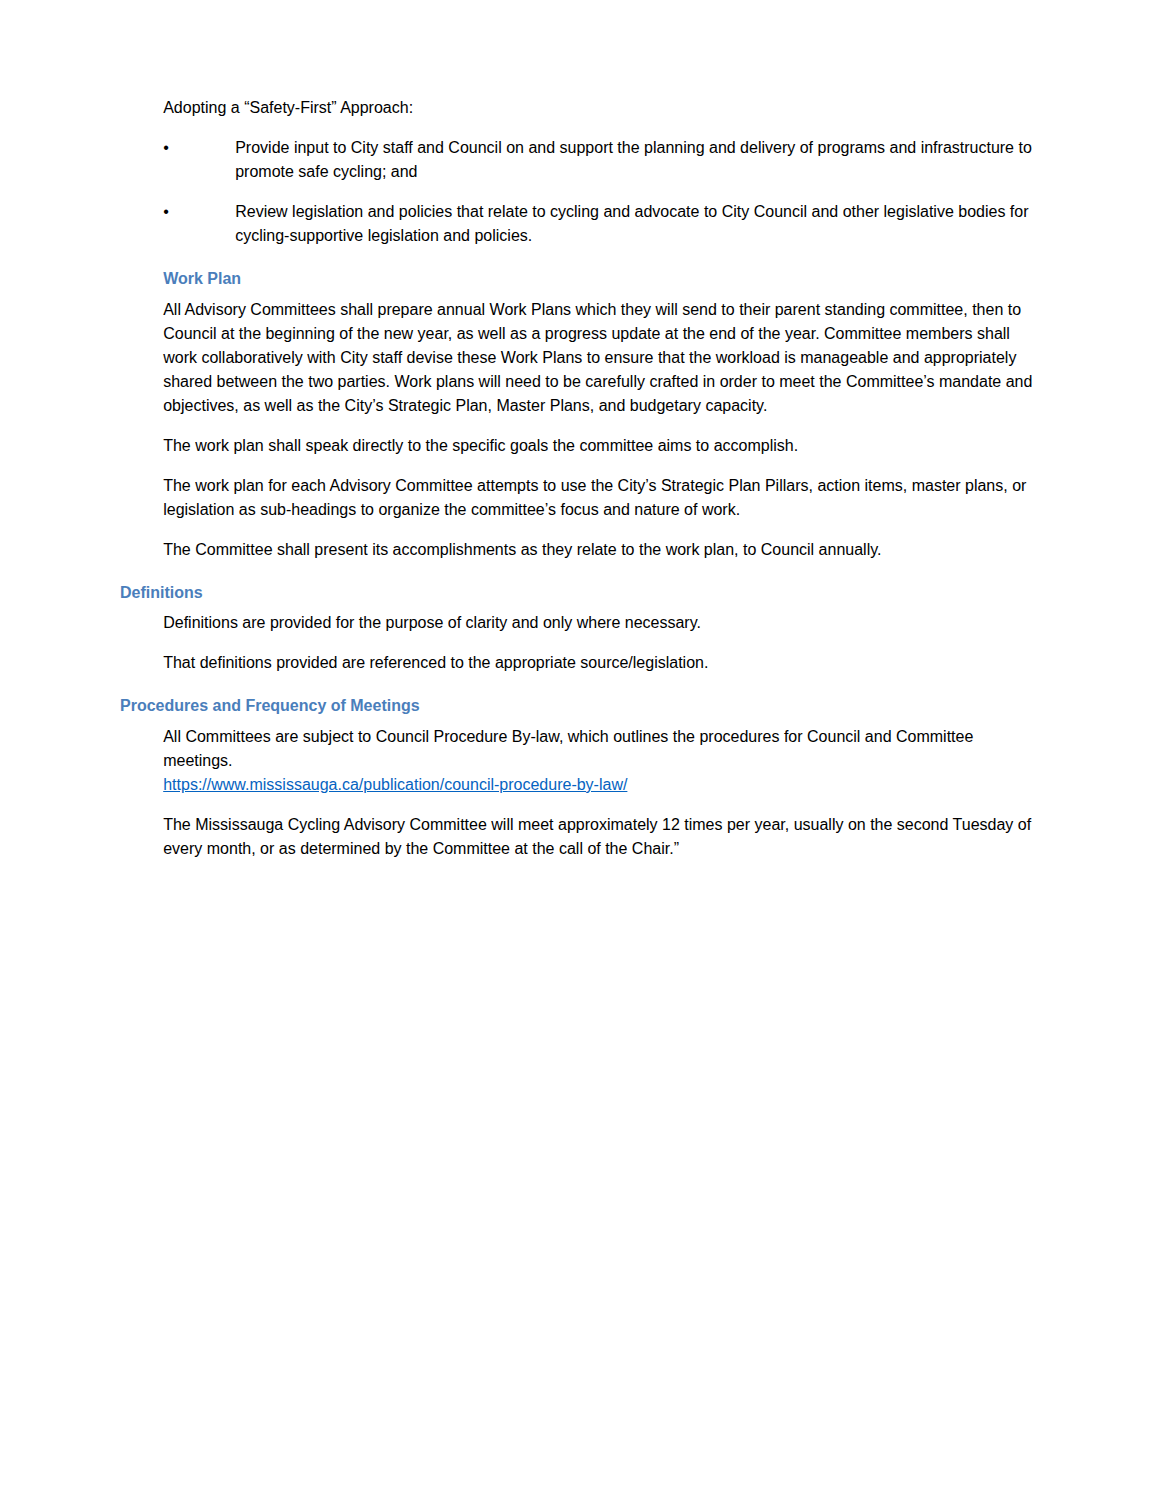Adopting a “Safety-First” Approach:
Provide input to City staff and Council on and support the planning and delivery of programs and infrastructure to promote safe cycling; and
Review legislation and policies that relate to cycling and advocate to City Council and other legislative bodies for cycling-supportive legislation and policies.
Work Plan
All Advisory Committees shall prepare annual Work Plans which they will send to their parent standing committee, then to Council at the beginning of the new year, as well as a progress update at the end of the year. Committee members shall work collaboratively with City staff devise these Work Plans to ensure that the workload is manageable and appropriately shared between the two parties. Work plans will need to be carefully crafted in order to meet the Committee’s mandate and objectives, as well as the City’s Strategic Plan, Master Plans, and budgetary capacity.
The work plan shall speak directly to the specific goals the committee aims to accomplish.
The work plan for each Advisory Committee attempts to use the City’s Strategic Plan Pillars, action items, master plans, or legislation as sub-headings to organize the committee’s focus and nature of work.
The Committee shall present its accomplishments as they relate to the work plan, to Council annually.
Definitions
Definitions are provided for the purpose of clarity and only where necessary.
That definitions provided are referenced to the appropriate source/legislation.
Procedures and Frequency of Meetings
All Committees are subject to Council Procedure By-law, which outlines the procedures for Council and Committee meetings.
https://www.mississauga.ca/publication/council-procedure-by-law/
The Mississauga Cycling Advisory Committee will meet approximately 12 times per year, usually on the second Tuesday of every month, or as determined by the Committee at the call of the Chair.”